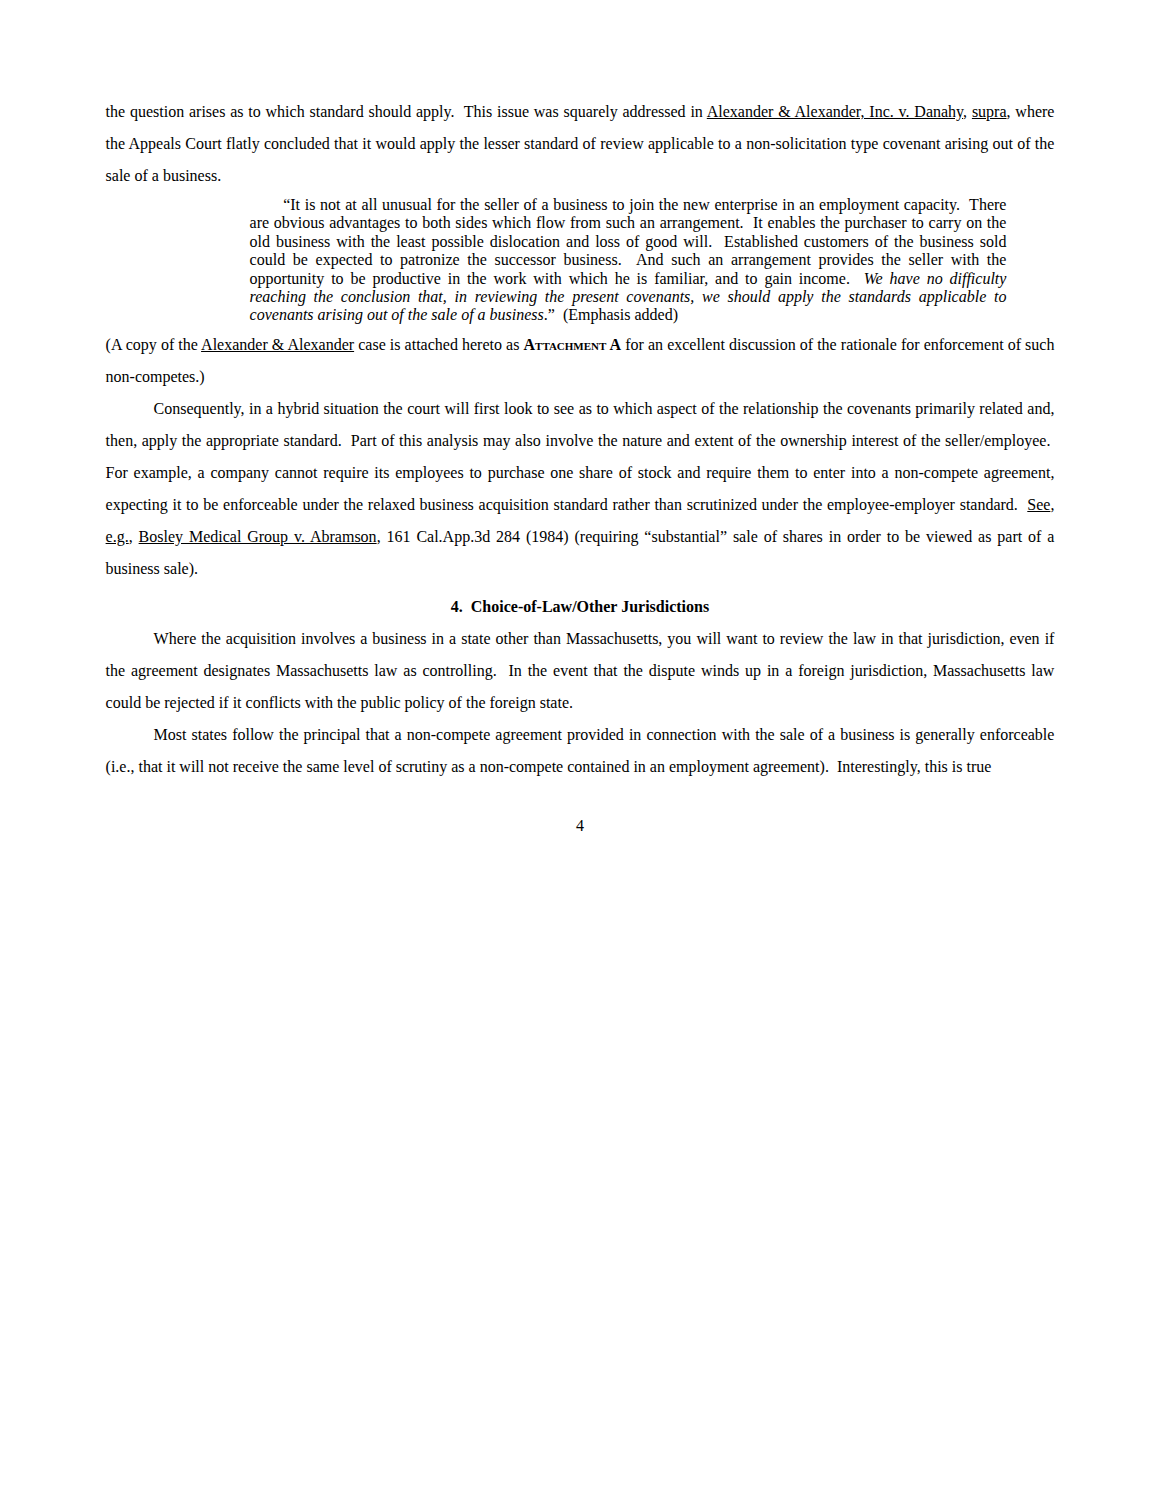the question arises as to which standard should apply. This issue was squarely addressed in Alexander & Alexander, Inc. v. Danahy, supra, where the Appeals Court flatly concluded that it would apply the lesser standard of review applicable to a non-solicitation type covenant arising out of the sale of a business.
“It is not at all unusual for the seller of a business to join the new enterprise in an employment capacity. There are obvious advantages to both sides which flow from such an arrangement. It enables the purchaser to carry on the old business with the least possible dislocation and loss of good will. Established customers of the business sold could be expected to patronize the successor business. And such an arrangement provides the seller with the opportunity to be productive in the work with which he is familiar, and to gain income. We have no difficulty reaching the conclusion that, in reviewing the present covenants, we should apply the standards applicable to covenants arising out of the sale of a business.” (Emphasis added)
(A copy of the Alexander & Alexander case is attached hereto as Attachment A for an excellent discussion of the rationale for enforcement of such non-competes.)
Consequently, in a hybrid situation the court will first look to see as to which aspect of the relationship the covenants primarily related and, then, apply the appropriate standard. Part of this analysis may also involve the nature and extent of the ownership interest of the seller/employee. For example, a company cannot require its employees to purchase one share of stock and require them to enter into a non-compete agreement, expecting it to be enforceable under the relaxed business acquisition standard rather than scrutinized under the employee-employer standard. See, e.g., Bosley Medical Group v. Abramson, 161 Cal.App.3d 284 (1984) (requiring “substantial” sale of shares in order to be viewed as part of a business sale).
4. Choice-of-Law/Other Jurisdictions
Where the acquisition involves a business in a state other than Massachusetts, you will want to review the law in that jurisdiction, even if the agreement designates Massachusetts law as controlling. In the event that the dispute winds up in a foreign jurisdiction, Massachusetts law could be rejected if it conflicts with the public policy of the foreign state.
Most states follow the principal that a non-compete agreement provided in connection with the sale of a business is generally enforceable (i.e., that it will not receive the same level of scrutiny as a non-compete contained in an employment agreement). Interestingly, this is true
4